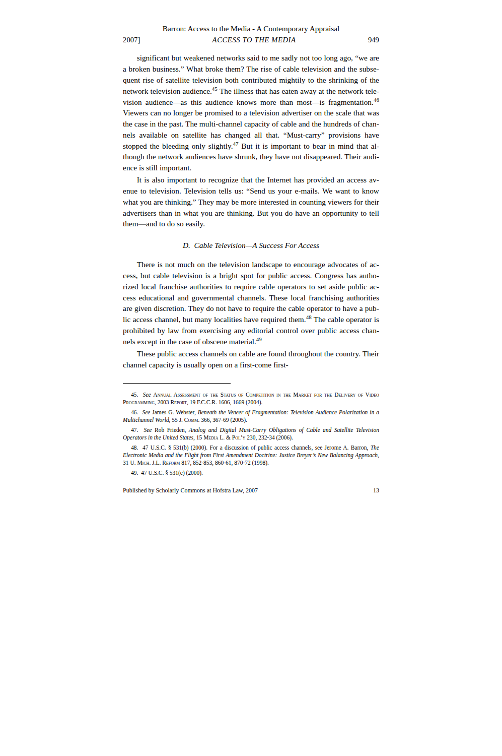Barron: Access to the Media - A Contemporary Appraisal
2007] ACCESS TO THE MEDIA 949
significant but weakened networks said to me sadly not too long ago, “we are a broken business.” What broke them? The rise of cable television and the subsequent rise of satellite television both contributed mightily to the shrinking of the network television audience.45 The illness that has eaten away at the network television audience—as this audience knows more than most—is fragmentation.46 Viewers can no longer be promised to a television advertiser on the scale that was the case in the past. The multi-channel capacity of cable and the hundreds of channels available on satellite has changed all that. “Must-carry” provisions have stopped the bleeding only slightly.47 But it is important to bear in mind that although the network audiences have shrunk, they have not disappeared. Their audience is still important.
It is also important to recognize that the Internet has provided an access avenue to television. Television tells us: “Send us your e-mails. We want to know what you are thinking.” They may be more interested in counting viewers for their advertisers than in what you are thinking. But you do have an opportunity to tell them—and to do so easily.
D. Cable Television—A Success For Access
There is not much on the television landscape to encourage advocates of access, but cable television is a bright spot for public access. Congress has authorized local franchise authorities to require cable operators to set aside public access educational and governmental channels. These local franchising authorities are given discretion. They do not have to require the cable operator to have a public access channel, but many localities have required them.48 The cable operator is prohibited by law from exercising any editorial control over public access channels except in the case of obscene material.49
These public access channels on cable are found throughout the country. Their channel capacity is usually open on a first-come first-
45. See Annual Assessment of the Status of Competition in the Market for the Delivery of Video Programming, 2003 Report, 19 F.C.C.R. 1606, 1669 (2004).
46. See James G. Webster, Beneath the Veneer of Fragmentation: Television Audience Polarization in a Multichannel World, 55 J. Comm. 366, 367-69 (2005).
47. See Rob Frieden, Analog and Digital Must-Carry Obligations of Cable and Satellite Television Operators in the United States, 15 Media L. & Pol’y 230, 232-34 (2006).
48. 47 U.S.C. § 531(b) (2000). For a discussion of public access channels, see Jerome A. Barron, The Electronic Media and the Flight from First Amendment Doctrine: Justice Breyer’s New Balancing Approach, 31 U. Mich. J.L. Reform 817, 852-853, 860-61, 870-72 (1998).
49. 47 U.S.C. § 531(e) (2000).
Published by Scholarly Commons at Hofstra Law, 2007 13